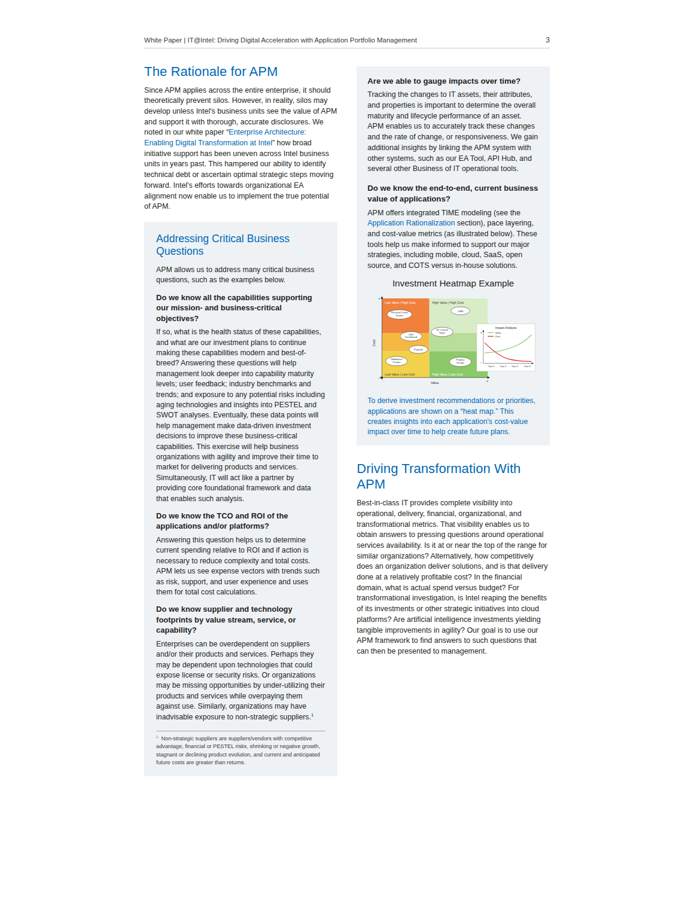White Paper | IT@Intel: Driving Digital Acceleration with Application Portfolio Management
3
The Rationale for APM
Since APM applies across the entire enterprise, it should theoretically prevent silos. However, in reality, silos may develop unless Intel's business units see the value of APM and support it with thorough, accurate disclosures. We noted in our white paper “Enterprise Architecture: Enabling Digital Transformation at Intel” how broad initiative support has been uneven across Intel business units in years past. This hampered our ability to identify technical debt or ascertain optimal strategic steps moving forward. Intel's efforts towards organizational EA alignment now enable us to implement the true potential of APM.
Addressing Critical Business Questions
APM allows us to address many critical business questions, such as the examples below.
Do we know all the capabilities supporting our mission- and business-critical objectives?
If so, what is the health status of these capabilities, and what are our investment plans to continue making these capabilities modern and best-of-breed? Answering these questions will help management look deeper into capability maturity levels; user feedback; industry benchmarks and trends; and exposure to any potential risks including aging technologies and insights into PESTEL and SWOT analyses. Eventually, these data points will help management make data-driven investment decisions to improve these business-critical capabilities. This exercise will help business organizations with agility and improve their time to market for delivering products and services. Simultaneously, IT will act like a partner by providing core foundational framework and data that enables such analysis.
Do we know the TCO and ROI of the applications and/or platforms?
Answering this question helps us to determine current spending relative to ROI and if action is necessary to reduce complexity and total costs. APM lets us see expense vectors with trends such as risk, support, and user experience and uses them for total cost calculations.
Do we know supplier and technology footprints by value stream, service, or capability?
Enterprises can be overdependent on suppliers and/or their products and services. Perhaps they may be dependent upon technologies that could expose license or security risks. Or organizations may be missing opportunities by under-utilizing their products and services while overpaying them against use. Similarly, organizations may have inadvisable exposure to non-strategic suppliers.1
1 Non-strategic suppliers are suppliers/vendors with competitive advantage, financial or PESTEL risks, shrinking or negative growth, stagnant or declining product evolution, and current and anticipated future costs are greater than returns.
Are we able to gauge impacts over time?
Tracking the changes to IT assets, their attributes, and properties is important to determine the overall maturity and lifecycle performance of an asset. APM enables us to accurately track these changes and the rate of change, or responsiveness. We gain additional insights by linking the APM system with other systems, such as our EA Tool, API Hub, and several other Business of IT operational tools.
Do we know the end-to-end, current business value of applications?
APM offers integrated TIME modeling (see the Application Rationalization section), pace layering, and cost-value metrics (as illustrated below). These tools help us make informed to support our major strategies, including mobile, cloud, SaaS, open source, and COTS versus in-house solutions.
Investment Heatmap Example
Low Value | High Cost High Value | High Cost Low Value | Low Cost High Value | Low Cost + – - + Cost Value Personal Travel Tracker CRM CEO Dashboard SC Control Tower Paystub Sabbatical Tracker Product Design Impact Analysis Value Cost + – Year 1 Year 2 Year 3 Year 4
To derive investment recommendations or priorities, applications are shown on a “heat map.” This creates insights into each application's cost-value impact over time to help create future plans.
Driving Transformation With APM
Best-in-class IT provides complete visibility into operational, delivery, financial, organizational, and transformational metrics. That visibility enables us to obtain answers to pressing questions around operational services availability. Is it at or near the top of the range for similar organizations? Alternatively, how competitively does an organization deliver solutions, and is that delivery done at a relatively profitable cost? In the financial domain, what is actual spend versus budget? For transformational investigation, is Intel reaping the benefits of its investments or other strategic initiatives into cloud platforms? Are artificial intelligence investments yielding tangible improvements in agility? Our goal is to use our APM framework to find answers to such questions that can then be presented to management.